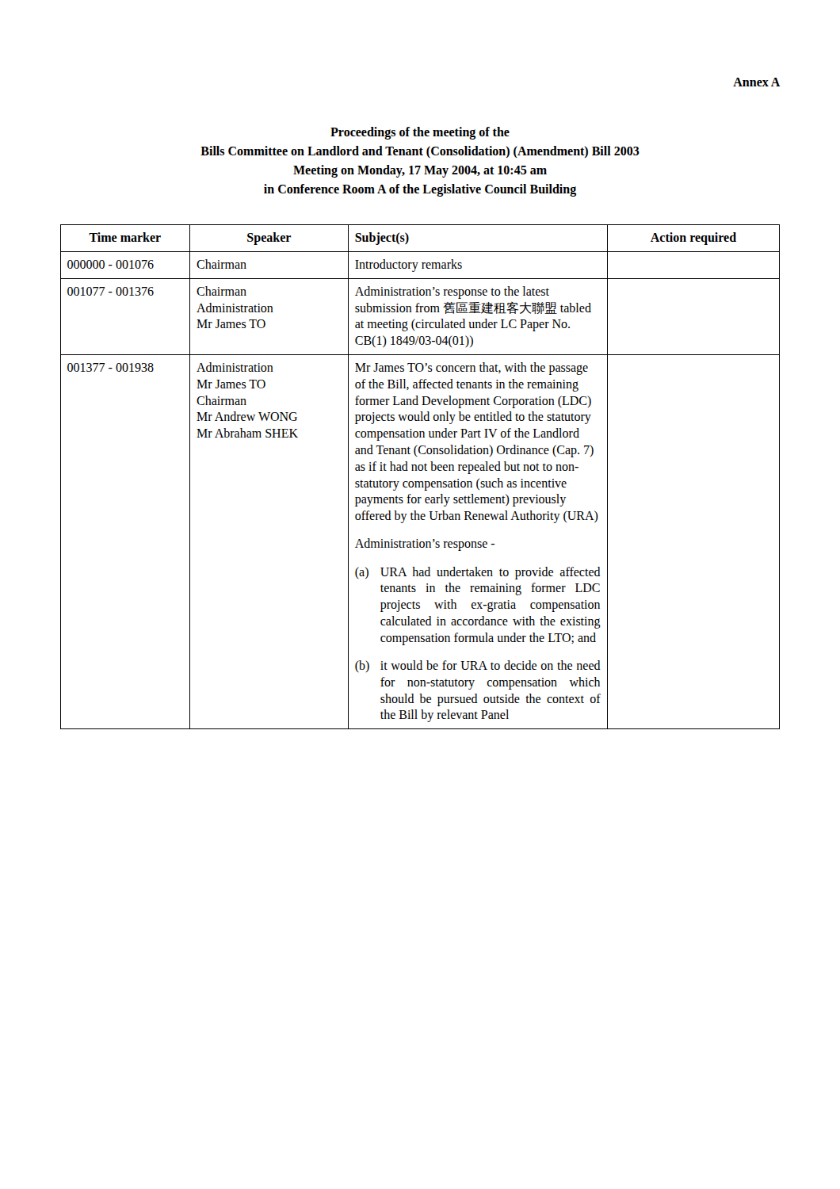Annex A
Proceedings of the meeting of the
Bills Committee on Landlord and Tenant (Consolidation) (Amendment) Bill 2003
Meeting on Monday, 17 May 2004, at 10:45 am
in Conference Room A of the Legislative Council Building
| Time marker | Speaker | Subject(s) | Action required |
| --- | --- | --- | --- |
| 000000 - 001076 | Chairman | Introductory remarks | |
| 001077 - 001376 | Chairman Administration Mr James TO | Administration’s response to the latest submission from 舊區重建租客大聯盟 tabled at meeting (circulated under LC Paper No. CB(1) 1849/03-04(01)) | |
| 001377 - 001938 | Administration Mr James TO Chairman Mr Andrew WONG Mr Abraham SHEK | Mr James TO’s concern that, with the passage of the Bill, affected tenants in the remaining former Land Development Corporation (LDC) projects would only be entitled to the statutory compensation under Part IV of the Landlord and Tenant (Consolidation) Ordinance (Cap. 7) as if it had not been repealed but not to non-statutory compensation (such as incentive payments for early settlement) previously offered by the Urban Renewal Authority (URA) Administration’s response - (a) URA had undertaken to provide affected tenants in the remaining former LDC projects with ex-gratia compensation calculated in accordance with the existing compensation formula under the LTO; and (b) it would be for URA to decide on the need for non-statutory compensation which should be pursued outside the context of the Bill by relevant Panel | |